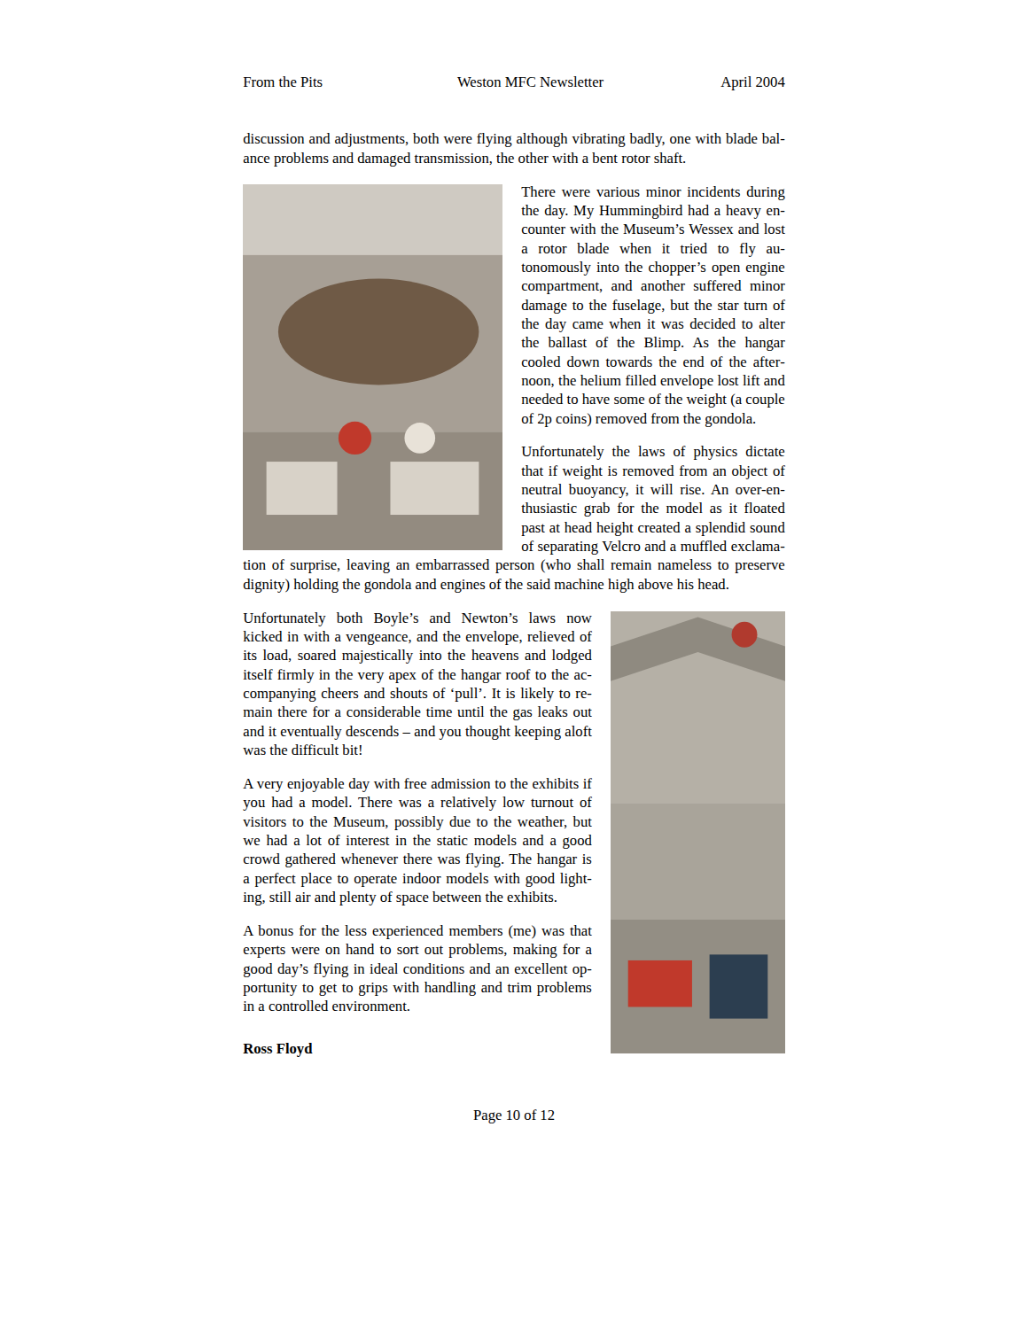From the Pits
Weston MFC Newsletter
April 2004
discussion and adjustments, both were flying although vibrating badly, one with blade balance problems and damaged transmission, the other with a bent rotor shaft.
There were various minor incidents during the day. My Hummingbird had a heavy encounter with the Museum’s Wessex and lost a rotor blade when it tried to fly autonomously into the chopper’s open engine compartment, and another suffered minor damage to the fuselage, but the star turn of the day came when it was decided to alter the ballast of the Blimp. As the hangar cooled down towards the end of the afternoon, the helium filled envelope lost lift and needed to have some of the weight (a couple of 2p coins) removed from the gondola.
Unfortunately the laws of physics dictate that if weight is removed from an object of neutral buoyancy, it will rise. An over-enthusiastic grab for the model as it floated past at head height created a splendid sound of separating Velcro and a muffled exclamation of surprise, leaving an embarrassed person (who shall remain nameless to preserve dignity) holding the gondola and engines of the said machine high above his head.
Unfortunately both Boyle’s and Newton’s laws now kicked in with a vengeance, and the envelope, relieved of its load, soared majestically into the heavens and lodged itself firmly in the very apex of the hangar roof to the accompanying cheers and shouts of ‘pull’. It is likely to remain there for a considerable time until the gas leaks out and it eventually descends – and you thought keeping aloft was the difficult bit!
A very enjoyable day with free admission to the exhibits if you had a model. There was a relatively low turnout of visitors to the Museum, possibly due to the weather, but we had a lot of interest in the static models and a good crowd gathered whenever there was flying. The hangar is a perfect place to operate indoor models with good lighting, still air and plenty of space between the exhibits.
A bonus for the less experienced members (me) was that experts were on hand to sort out problems, making for a good day’s flying in ideal conditions and an excellent opportunity to get to grips with handling and trim problems in a controlled environment.
Ross Floyd
Page 10 of 12